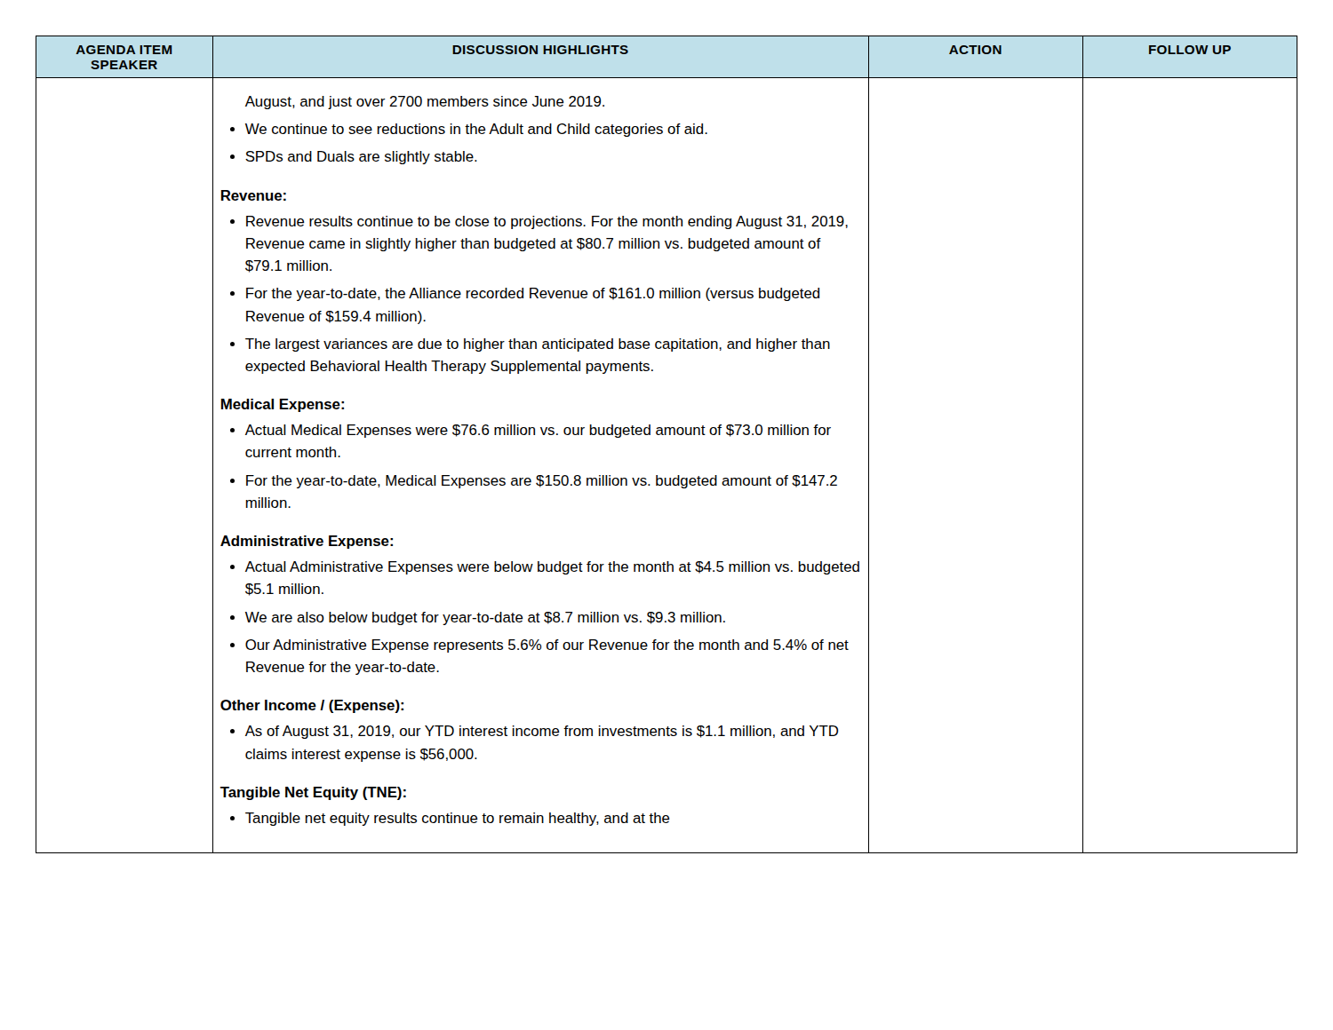| Agenda Item Speaker | Discussion Highlights | Action | Follow Up |
| --- | --- | --- | --- |
| | August, and just over 2700 members since June 2019. We continue to see reductions in the Adult and Child categories of aid. SPDs and Duals are slightly stable. Revenue: Revenue results continue to be close to projections. For the month ending August 31, 2019, Revenue came in slightly higher than budgeted at $80.7 million vs. budgeted amount of $79.1 million. For the year-to-date, the Alliance recorded Revenue of $161.0 million (versus budgeted Revenue of $159.4 million). The largest variances are due to higher than anticipated base capitation, and higher than expected Behavioral Health Therapy Supplemental payments. Medical Expense: Actual Medical Expenses were $76.6 million vs. our budgeted amount of $73.0 million for current month. For the year-to-date, Medical Expenses are $150.8 million vs. budgeted amount of $147.2 million. Administrative Expense: Actual Administrative Expenses were below budget for the month at $4.5 million vs. budgeted $5.1 million. We are also below budget for year-to-date at $8.7 million vs. $9.3 million. Our Administrative Expense represents 5.6% of our Revenue for the month and 5.4% of net Revenue for the year-to-date. Other Income / (Expense): As of August 31, 2019, our YTD interest income from investments is $1.1 million, and YTD claims interest expense is $56,000. Tangible Net Equity (TNE): Tangible net equity results continue to remain healthy, and at the | | |